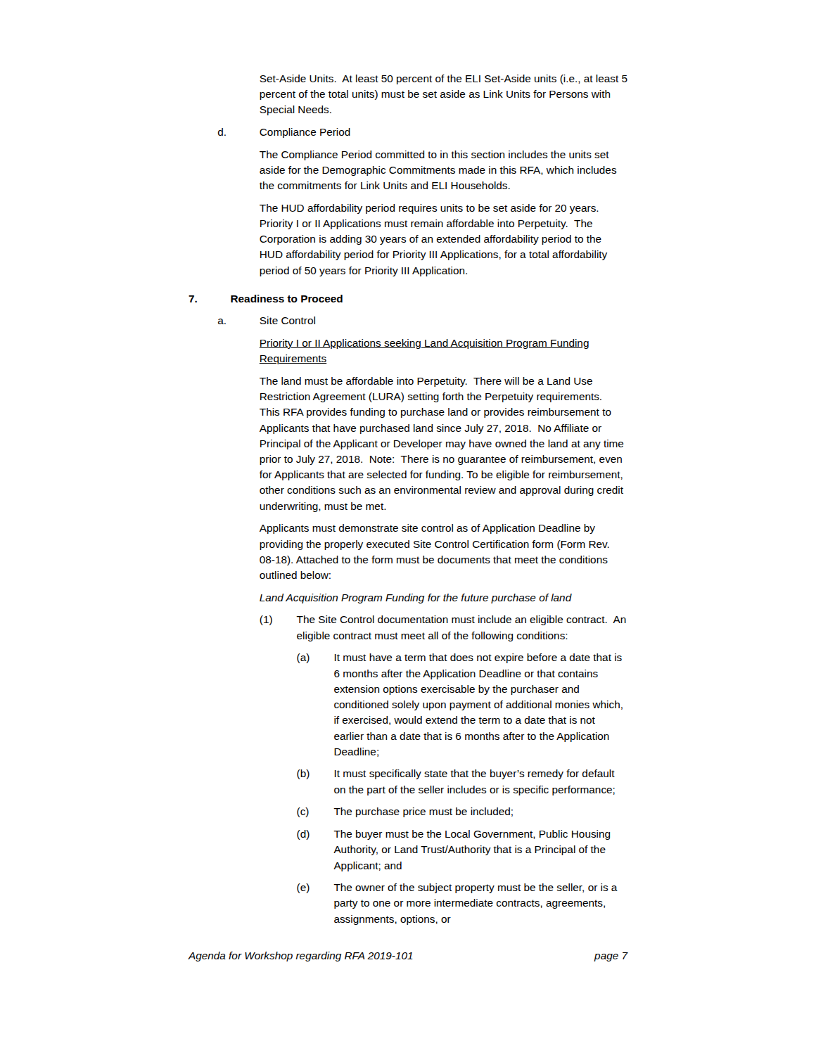Set-Aside Units. At least 50 percent of the ELI Set-Aside units (i.e., at least 5 percent of the total units) must be set aside as Link Units for Persons with Special Needs.
d.
Compliance Period
The Compliance Period committed to in this section includes the units set aside for the Demographic Commitments made in this RFA, which includes the commitments for Link Units and ELI Households.
The HUD affordability period requires units to be set aside for 20 years. Priority I or II Applications must remain affordable into Perpetuity. The Corporation is adding 30 years of an extended affordability period to the HUD affordability period for Priority III Applications, for a total affordability period of 50 years for Priority III Application.
7.
Readiness to Proceed
a.
Site Control
Priority I or II Applications seeking Land Acquisition Program Funding Requirements
The land must be affordable into Perpetuity. There will be a Land Use Restriction Agreement (LURA) setting forth the Perpetuity requirements. This RFA provides funding to purchase land or provides reimbursement to Applicants that have purchased land since July 27, 2018. No Affiliate or Principal of the Applicant or Developer may have owned the land at any time prior to July 27, 2018. Note: There is no guarantee of reimbursement, even for Applicants that are selected for funding. To be eligible for reimbursement, other conditions such as an environmental review and approval during credit underwriting, must be met.
Applicants must demonstrate site control as of Application Deadline by providing the properly executed Site Control Certification form (Form Rev. 08-18). Attached to the form must be documents that meet the conditions outlined below:
Land Acquisition Program Funding for the future purchase of land
(1)
The Site Control documentation must include an eligible contract. An eligible contract must meet all of the following conditions:
(a)
It must have a term that does not expire before a date that is 6 months after the Application Deadline or that contains extension options exercisable by the purchaser and conditioned solely upon payment of additional monies which, if exercised, would extend the term to a date that is not earlier than a date that is 6 months after to the Application Deadline;
(b)
It must specifically state that the buyer’s remedy for default on the part of the seller includes or is specific performance;
(c)
The purchase price must be included;
(d)
The buyer must be the Local Government, Public Housing Authority, or Land Trust/Authority that is a Principal of the Applicant; and
(e)
The owner of the subject property must be the seller, or is a party to one or more intermediate contracts, agreements, assignments, options, or
Agenda for Workshop regarding RFA 2019-101
page 7